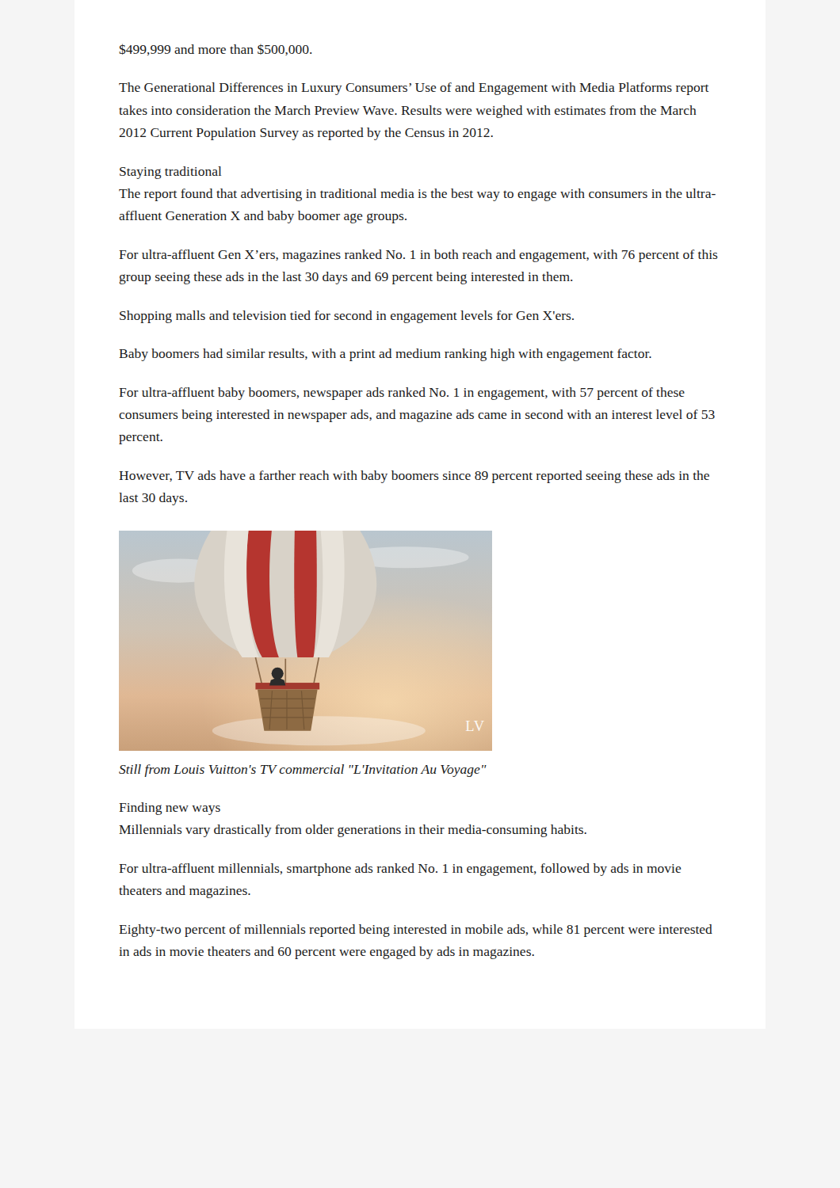$499,999 and more than $500,000.
The Generational Differences in Luxury Consumers’ Use of and Engagement with Media Platforms report takes into consideration the March Preview Wave. Results were weighed with estimates from the March 2012 Current Population Survey as reported by the Census in 2012.
Staying traditional
The report found that advertising in traditional media is the best way to engage with consumers in the ultra-affluent Generation X and baby boomer age groups.
For ultra-affluent Gen X’ers, magazines ranked No. 1 in both reach and engagement, with 76 percent of this group seeing these ads in the last 30 days and 69 percent being interested in them.
Shopping malls and television tied for second in engagement levels for Gen X'ers.
Baby boomers had similar results, with a print ad medium ranking high with engagement factor.
For ultra-affluent baby boomers, newspaper ads ranked No. 1 in engagement, with 57 percent of these consumers being interested in newspaper ads, and magazine ads came in second with an interest level of 53 percent.
However, TV ads have a farther reach with baby boomers since 89 percent reported seeing these ads in the last 30 days.
Still from Louis Vuitton's TV commercial "L'Invitation Au Voyage"
Finding new ways
Millennials vary drastically from older generations in their media-consuming habits.
For ultra-affluent millennials, smartphone ads ranked No. 1 in engagement, followed by ads in movie theaters and magazines.
Eighty-two percent of millennials reported being interested in mobile ads, while 81 percent were interested in ads in movie theaters and 60 percent were engaged by ads in magazines.